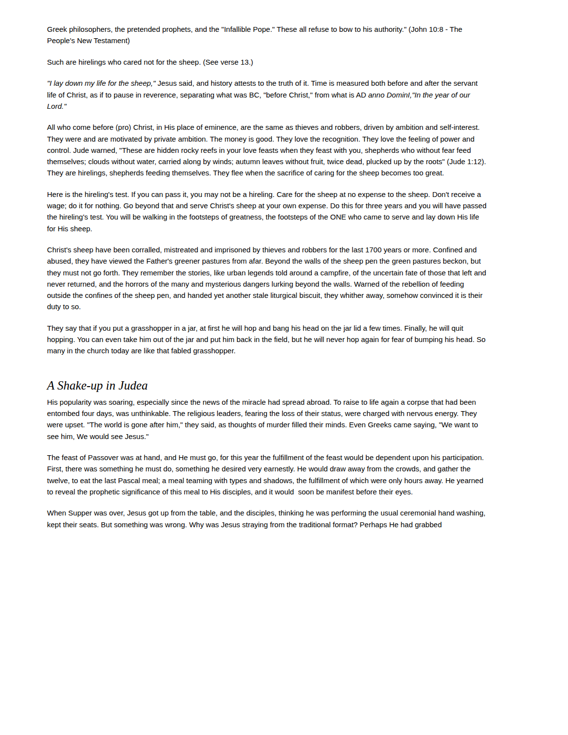Greek philosophers, the pretended prophets, and the "Infallible Pope." These all refuse to bow to his authority." (John 10:8 - The People's New Testament)
Such are hirelings who cared not for the sheep. (See verse 13.)
"I lay down my life for the sheep," Jesus said, and history attests to the truth of it. Time is measured both before and after the servant life of Christ, as if to pause in reverence, separating what was BC, "before Christ," from what is AD anno DominI,"In the year of our Lord."
All who come before (pro) Christ, in His place of eminence, are the same as thieves and robbers, driven by ambition and self-interest. They were and are motivated by private ambition. The money is good. They love the recognition. They love the feeling of power and control. Jude warned, "These are hidden rocky reefs in your love feasts when they feast with you, shepherds who without fear feed themselves; clouds without water, carried along by winds; autumn leaves without fruit, twice dead, plucked up by the roots" (Jude 1:12). They are hirelings, shepherds feeding themselves. They flee when the sacrifice of caring for the sheep becomes too great.
Here is the hireling's test. If you can pass it, you may not be a hireling. Care for the sheep at no expense to the sheep. Don't receive a wage; do it for nothing. Go beyond that and serve Christ's sheep at your own expense. Do this for three years and you will have passed the hireling's test. You will be walking in the footsteps of greatness, the footsteps of the ONE who came to serve and lay down His life for His sheep.
Christ's sheep have been corralled, mistreated and imprisoned by thieves and robbers for the last 1700 years or more. Confined and abused, they have viewed the Father's greener pastures from afar. Beyond the walls of the sheep pen the green pastures beckon, but they must not go forth. They remember the stories, like urban legends told around a campfire, of the uncertain fate of those that left and never returned, and the horrors of the many and mysterious dangers lurking beyond the walls. Warned of the rebellion of feeding outside the confines of the sheep pen, and handed yet another stale liturgical biscuit, they whither away, somehow convinced it is their duty to so.
They say that if you put a grasshopper in a jar, at first he will hop and bang his head on the jar lid a few times. Finally, he will quit hopping. You can even take him out of the jar and put him back in the field, but he will never hop again for fear of bumping his head. So many in the church today are like that fabled grasshopper.
A Shake-up in Judea
His popularity was soaring, especially since the news of the miracle had spread abroad. To raise to life again a corpse that had been entombed four days, was unthinkable. The religious leaders, fearing the loss of their status, were charged with nervous energy. They were upset. "The world is gone after him," they said, as thoughts of murder filled their minds. Even Greeks came saying, "We want to see him, We would see Jesus."
The feast of Passover was at hand, and He must go, for this year the fulfillment of the feast would be dependent upon his participation. First, there was something he must do, something he desired very earnestly. He would draw away from the crowds, and gather the twelve, to eat the last Pascal meal; a meal teaming with types and shadows, the fulfillment of which were only hours away. He yearned to reveal the prophetic significance of this meal to His disciples, and it would soon be manifest before their eyes.
When Supper was over, Jesus got up from the table, and the disciples, thinking he was performing the usual ceremonial hand washing, kept their seats. But something was wrong. Why was Jesus straying from the traditional format? Perhaps He had grabbed